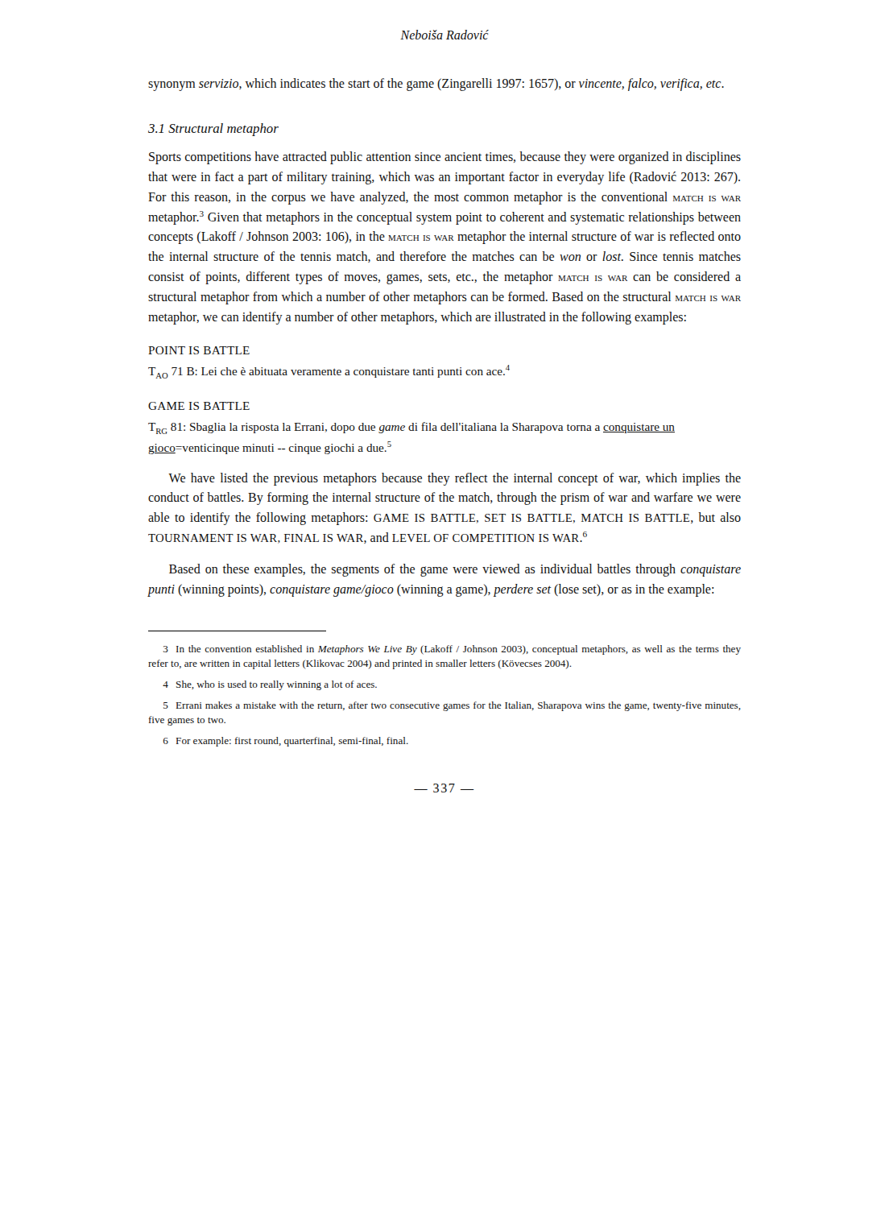Neboiša Radović
synonym servizio, which indicates the start of the game (Zingarelli 1997: 1657), or vincente, falco, verifica, etc.
3.1 Structural metaphor
Sports competitions have attracted public attention since ancient times, because they were organized in disciplines that were in fact a part of military training, which was an important factor in everyday life (Radović 2013: 267). For this reason, in the corpus we have analyzed, the most common metaphor is the conventional match is war metaphor.3 Given that metaphors in the conceptual system point to coherent and systematic relationships between concepts (Lakoff / Johnson 2003: 106), in the match is war metaphor the internal structure of war is reflected onto the internal structure of the tennis match, and therefore the matches can be won or lost. Since tennis matches consist of points, different types of moves, games, sets, etc., the metaphor match is war can be considered a structural metaphor from which a number of other metaphors can be formed. Based on the structural match is war metaphor, we can identify a number of other metaphors, which are illustrated in the following examples:
POINT IS BATTLE
TAO 71 B: Lei che è abituata veramente a conquistare tanti punti con ace.4
GAME IS BATTLE
TRG 81: Sbaglia la risposta la Errani, dopo due game di fila dell'italiana la Sharapova torna a conquistare un gioco=venticinque minuti -- cinque giochi a due.5
We have listed the previous metaphors because they reflect the internal concept of war, which implies the conduct of battles. By forming the internal structure of the match, through the prism of war and warfare we were able to identify the following metaphors: GAME IS BATTLE, SET IS BATTLE, MATCH IS BATTLE, but also TOURNAMENT IS WAR, FINAL IS WAR, and LEVEL OF COMPETITION IS WAR.6
Based on these examples, the segments of the game were viewed as individual battles through conquistare punti (winning points), conquistare game/gioco (winning a game), perdere set (lose set), or as in the example:
3 In the convention established in Metaphors We Live By (Lakoff / Johnson 2003), conceptual metaphors, as well as the terms they refer to, are written in capital letters (Klikovac 2004) and printed in smaller letters (Kövecses 2004).
4 She, who is used to really winning a lot of aces.
5 Errani makes a mistake with the return, after two consecutive games for the Italian, Sharapova wins the game, twenty-five minutes, five games to two.
6 For example: first round, quarterfinal, semi-final, final.
— 337 —